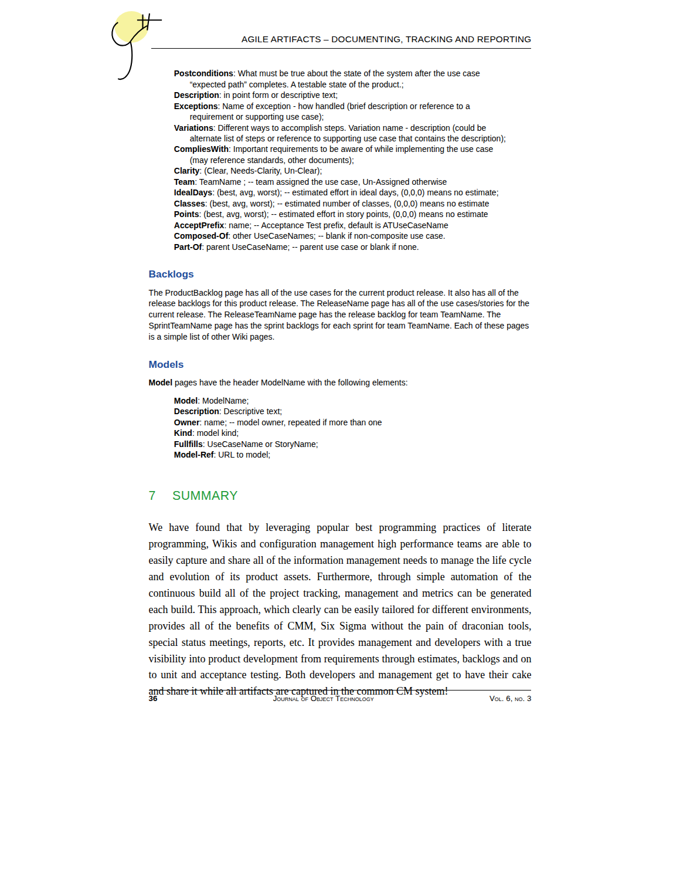AGILE ARTIFACTS – DOCUMENTING, TRACKING AND REPORTING
Postconditions: What must be true about the state of the system after the use case
“expected path” completes. A testable state of the product.;
Description: in point form or descriptive text;
Exceptions: Name of exception - how handled (brief description or reference to a
requirement or supporting use case);
Variations: Different ways to accomplish steps. Variation name - description (could be
alternate list of steps or reference to supporting use case that contains the description);
CompliesWith: Important requirements to be aware of while implementing the use case
(may reference standards, other documents);
Clarity: (Clear, Needs-Clarity, Un-Clear);
Team: TeamName ; -- team assigned the use case, Un-Assigned otherwise
IdealDays: (best, avg, worst); -- estimated effort in ideal days, (0,0,0) means no estimate;
Classes: (best, avg, worst); -- estimated number of classes, (0,0,0) means no estimate
Points: (best, avg, worst); -- estimated effort in story points, (0,0,0) means no estimate
AcceptPrefix: name; -- Acceptance Test prefix, default is ATUseCaseName
Composed-Of: other UseCaseNames; -- blank if non-composite use case.
Part-Of: parent UseCaseName; -- parent use case or blank if none.
Backlogs
The ProductBacklog page has all of the use cases for the current product release. It also has all of the release backlogs for this product release. The ReleaseName page has all of the use cases/stories for the current release. The ReleaseTeamName page has the release backlog for team TeamName. The SprintTeamName page has the sprint backlogs for each sprint for team TeamName. Each of these pages is a simple list of other Wiki pages.
Models
Model pages have the header ModelName with the following elements:
Model: ModelName;
Description: Descriptive text;
Owner: name; -- model owner, repeated if more than one
Kind: model kind;
Fullfills: UseCaseName or StoryName;
Model-Ref: URL to model;
7 SUMMARY
We have found that by leveraging popular best programming practices of literate programming, Wikis and configuration management high performance teams are able to easily capture and share all of the information management needs to manage the life cycle and evolution of its product assets. Furthermore, through simple automation of the continuous build all of the project tracking, management and metrics can be generated each build. This approach, which clearly can be easily tailored for different environments, provides all of the benefits of CMM, Six Sigma without the pain of draconian tools, special status meetings, reports, etc. It provides management and developers with a true visibility into product development from requirements through estimates, backlogs and on to unit and acceptance testing. Both developers and management get to have their cake and share it while all artifacts are captured in the common CM system!
36
Journal of Object Technology
Vol. 6, no. 3